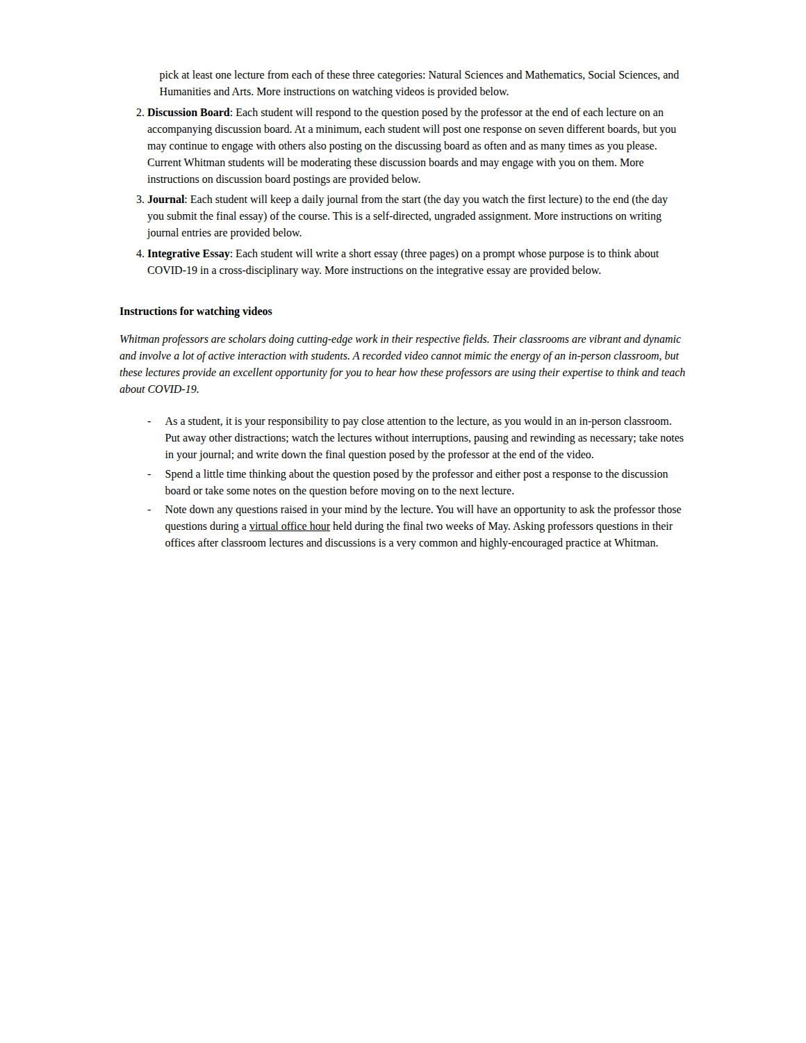pick at least one lecture from each of these three categories: Natural Sciences and Mathematics, Social Sciences, and Humanities and Arts. More instructions on watching videos is provided below.
Discussion Board: Each student will respond to the question posed by the professor at the end of each lecture on an accompanying discussion board. At a minimum, each student will post one response on seven different boards, but you may continue to engage with others also posting on the discussing board as often and as many times as you please. Current Whitman students will be moderating these discussion boards and may engage with you on them. More instructions on discussion board postings are provided below.
Journal: Each student will keep a daily journal from the start (the day you watch the first lecture) to the end (the day you submit the final essay) of the course. This is a self-directed, ungraded assignment. More instructions on writing journal entries are provided below.
Integrative Essay: Each student will write a short essay (three pages) on a prompt whose purpose is to think about COVID-19 in a cross-disciplinary way. More instructions on the integrative essay are provided below.
Instructions for watching videos
Whitman professors are scholars doing cutting-edge work in their respective fields. Their classrooms are vibrant and dynamic and involve a lot of active interaction with students. A recorded video cannot mimic the energy of an in-person classroom, but these lectures provide an excellent opportunity for you to hear how these professors are using their expertise to think and teach about COVID-19.
As a student, it is your responsibility to pay close attention to the lecture, as you would in an in-person classroom. Put away other distractions; watch the lectures without interruptions, pausing and rewinding as necessary; take notes in your journal; and write down the final question posed by the professor at the end of the video.
Spend a little time thinking about the question posed by the professor and either post a response to the discussion board or take some notes on the question before moving on to the next lecture.
Note down any questions raised in your mind by the lecture. You will have an opportunity to ask the professor those questions during a virtual office hour held during the final two weeks of May. Asking professors questions in their offices after classroom lectures and discussions is a very common and highly-encouraged practice at Whitman.